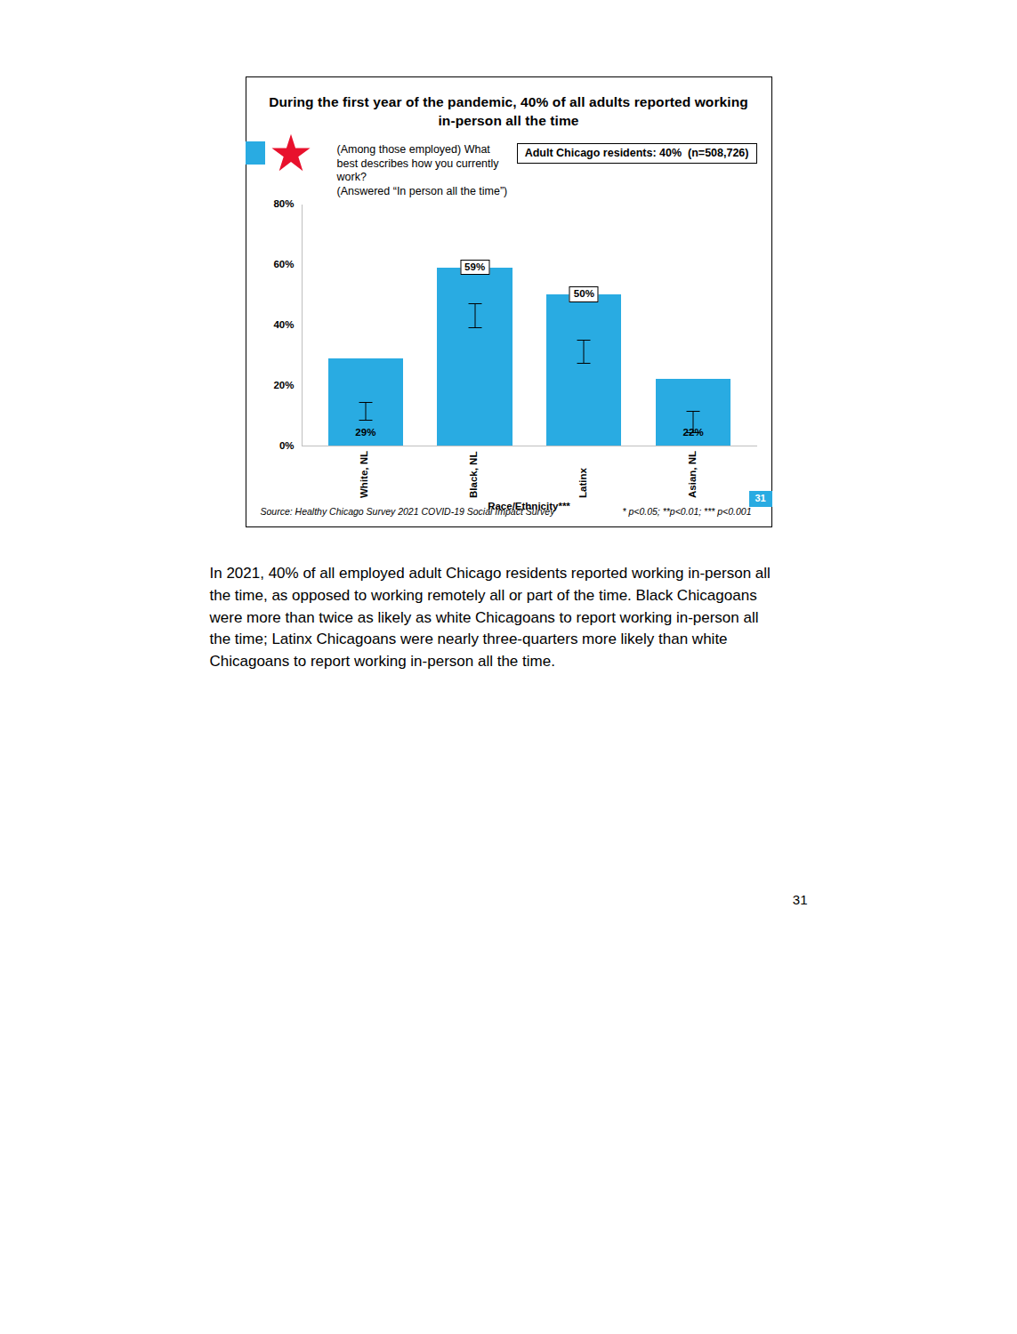During the first year of the pandemic, 40% of all adults reported working in-person all the time
(Among those employed) What best describes how you currently work?
(Answered “In person all the time”)
Adult Chicago residents: 40% (n=508,726)
80%
60%
40%
20%
0%
29%
59%
50%
22%
White, NL
Black, NL
Latinx
Asian, NL
Race/Ethnicity***
Source: Healthy Chicago Survey 2021 COVID-19 Social Impact Survey
* p<0.05; **p<0.01; *** p<0.001
31
In 2021, 40% of all employed adult Chicago residents reported working in-person all the time, as opposed to working remotely all or part of the time. Black Chicagoans were more than twice as likely as white Chicagoans to report working in-person all the time; Latinx Chicagoans were nearly three-quarters more likely than white Chicagoans to report working in-person all the time.
31